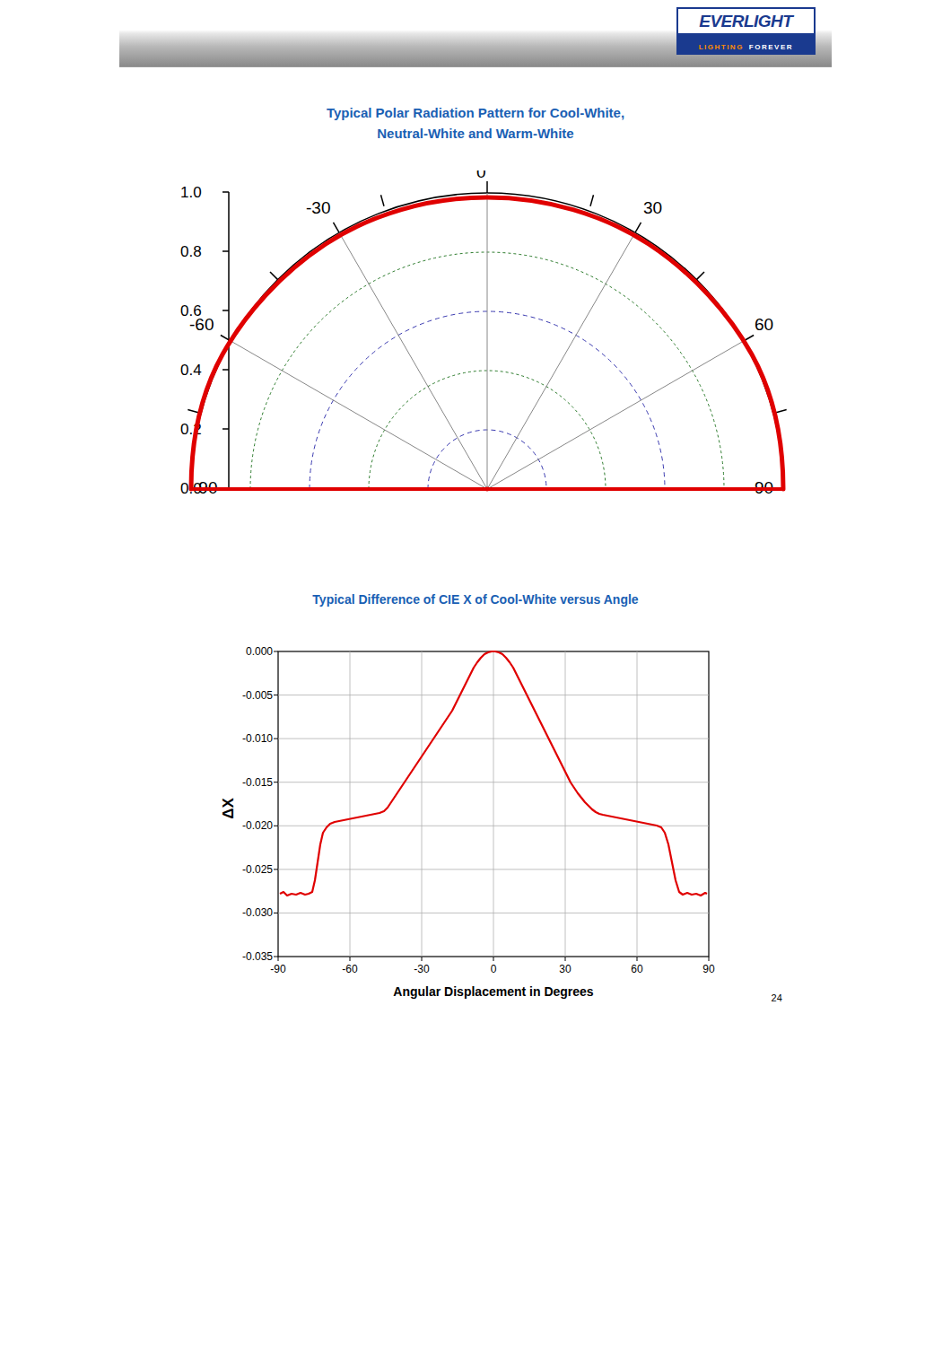EVERLIGHT
LIGHTING FOREVER
Typical Polar Radiation Pattern for Cool-White,
Neutral-White and Warm-White
1.0 0.8 0.6 0.4 0.2 0.0 0 -30 30 -60 60 -90 90
Typical Difference of CIE X of Cool-White versus Angle
0.000 -0.005 -0.010 -0.015 -0.020 -0.025 -0.030 -0.035 -90 -60 -30 0 30 60 90 ΔX Angular Displacement in Degrees
24